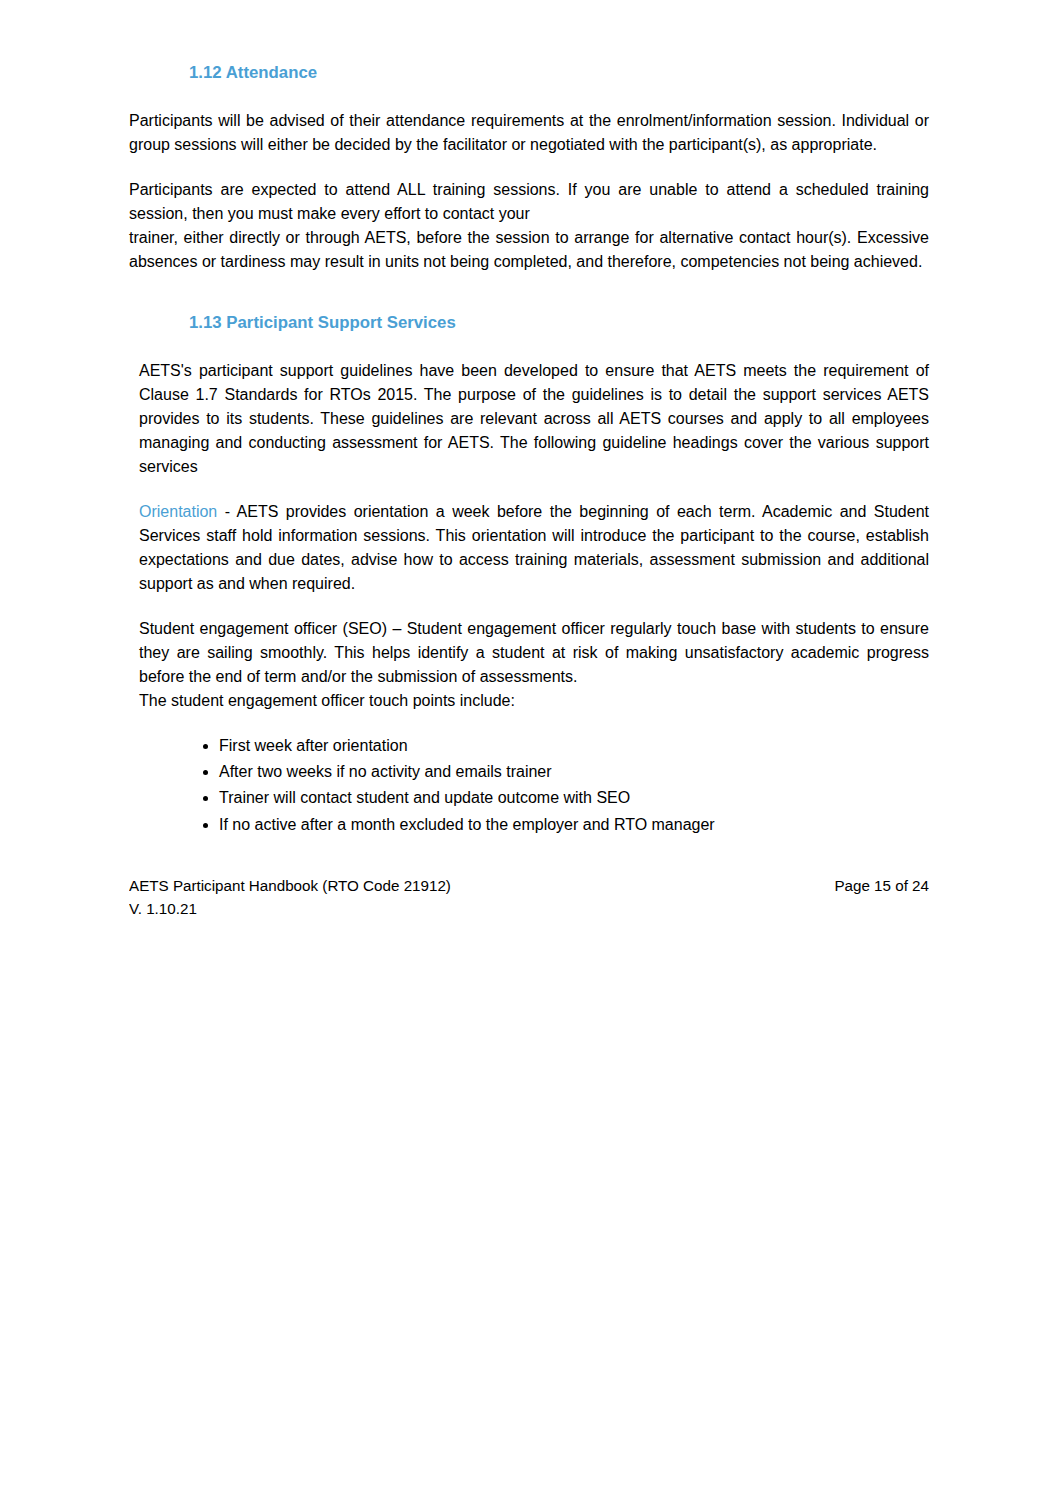1.12 Attendance
Participants will be advised of their attendance requirements at the enrolment/information session. Individual or group sessions will either be decided by the facilitator or negotiated with the participant(s), as appropriate.
Participants are expected to attend ALL training sessions. If you are unable to attend a scheduled training session, then you must make every effort to contact your
trainer, either directly or through AETS, before the session to arrange for alternative contact hour(s). Excessive absences or tardiness may result in units not being completed, and therefore, competencies not being achieved.
1.13 Participant Support Services
AETS's participant support guidelines have been developed to ensure that AETS meets the requirement of Clause 1.7 Standards for RTOs 2015. The purpose of the guidelines is to detail the support services AETS provides to its students. These guidelines are relevant across all AETS courses and apply to all employees managing and conducting assessment for AETS. The following guideline headings cover the various support services
Orientation - AETS provides orientation a week before the beginning of each term. Academic and Student Services staff hold information sessions. This orientation will introduce the participant to the course, establish expectations and due dates, advise how to access training materials, assessment submission and additional support as and when required.
Student engagement officer (SEO) – Student engagement officer regularly touch base with students to ensure they are sailing smoothly. This helps identify a student at risk of making unsatisfactory academic progress before the end of term and/or the submission of assessments.
The student engagement officer touch points include:
First week after orientation
After two weeks if no activity and emails trainer
Trainer will contact student and update outcome with SEO
If no active after a month excluded to the employer and RTO manager
AETS Participant Handbook (RTO Code 21912)
V. 1.10.21
Page 15 of 24